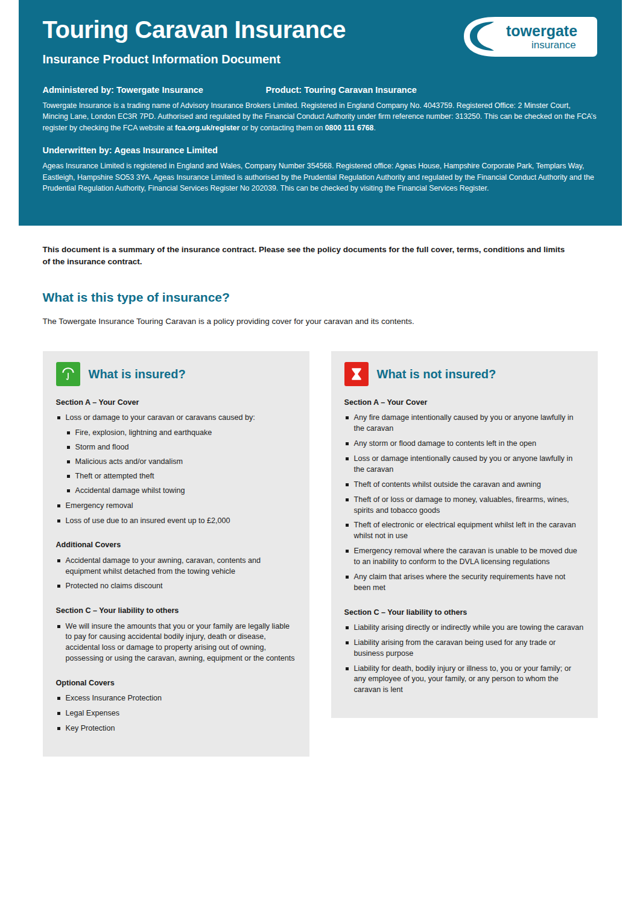towergate insurance
Touring Caravan Insurance
Insurance Product Information Document
Administered by: Towergate Insurance Product: Touring Caravan Insurance
Towergate Insurance is a trading name of Advisory Insurance Brokers Limited. Registered in England Company No. 4043759. Registered Office: 2 Minster Court, Mincing Lane, London EC3R 7PD. Authorised and regulated by the Financial Conduct Authority under firm reference number: 313250. This can be checked on the FCA’s register by checking the FCA website at fca.org.uk/register or by contacting them on 0800 111 6768.
Underwritten by: Ageas Insurance Limited
Ageas Insurance Limited is registered in England and Wales, Company Number 354568. Registered office: Ageas House, Hampshire Corporate Park, Templars Way, Eastleigh, Hampshire SO53 3YA. Ageas Insurance Limited is authorised by the Prudential Regulation Authority and regulated by the Financial Conduct Authority and the Prudential Regulation Authority, Financial Services Register No 202039. This can be checked by visiting the Financial Services Register.
This document is a summary of the insurance contract. Please see the policy documents for the full cover, terms, conditions and limits of the insurance contract.
What is this type of insurance?
The Towergate Insurance Touring Caravan is a policy providing cover for your caravan and its contents.
What is insured?
Section A – Your Cover
Loss or damage to your caravan or caravans caused by:
Fire, explosion, lightning and earthquake
Storm and flood
Malicious acts and/or vandalism
Theft or attempted theft
Accidental damage whilst towing
Emergency removal
Loss of use due to an insured event up to £2,000
Additional Covers
Accidental damage to your awning, caravan, contents and equipment whilst detached from the towing vehicle
Protected no claims discount
Section C – Your liability to others
We will insure the amounts that you or your family are legally liable to pay for causing accidental bodily injury, death or disease, accidental loss or damage to property arising out of owning, possessing or using the caravan, awning, equipment or the contents
Optional Covers
Excess Insurance Protection
Legal Expenses
Key Protection
What is not insured?
Section A – Your Cover
Any fire damage intentionally caused by you or anyone lawfully in the caravan
Any storm or flood damage to contents left in the open
Loss or damage intentionally caused by you or anyone lawfully in the caravan
Theft of contents whilst outside the caravan and awning
Theft of or loss or damage to money, valuables, firearms, wines, spirits and tobacco goods
Theft of electronic or electrical equipment whilst left in the caravan whilst not in use
Emergency removal where the caravan is unable to be moved due to an inability to conform to the DVLA licensing regulations
Any claim that arises where the security requirements have not been met
Section C – Your liability to others
Liability arising directly or indirectly while you are towing the caravan
Liability arising from the caravan being used for any trade or business purpose
Liability for death, bodily injury or illness to, you or your family; or any employee of you, your family, or any person to whom the caravan is lent